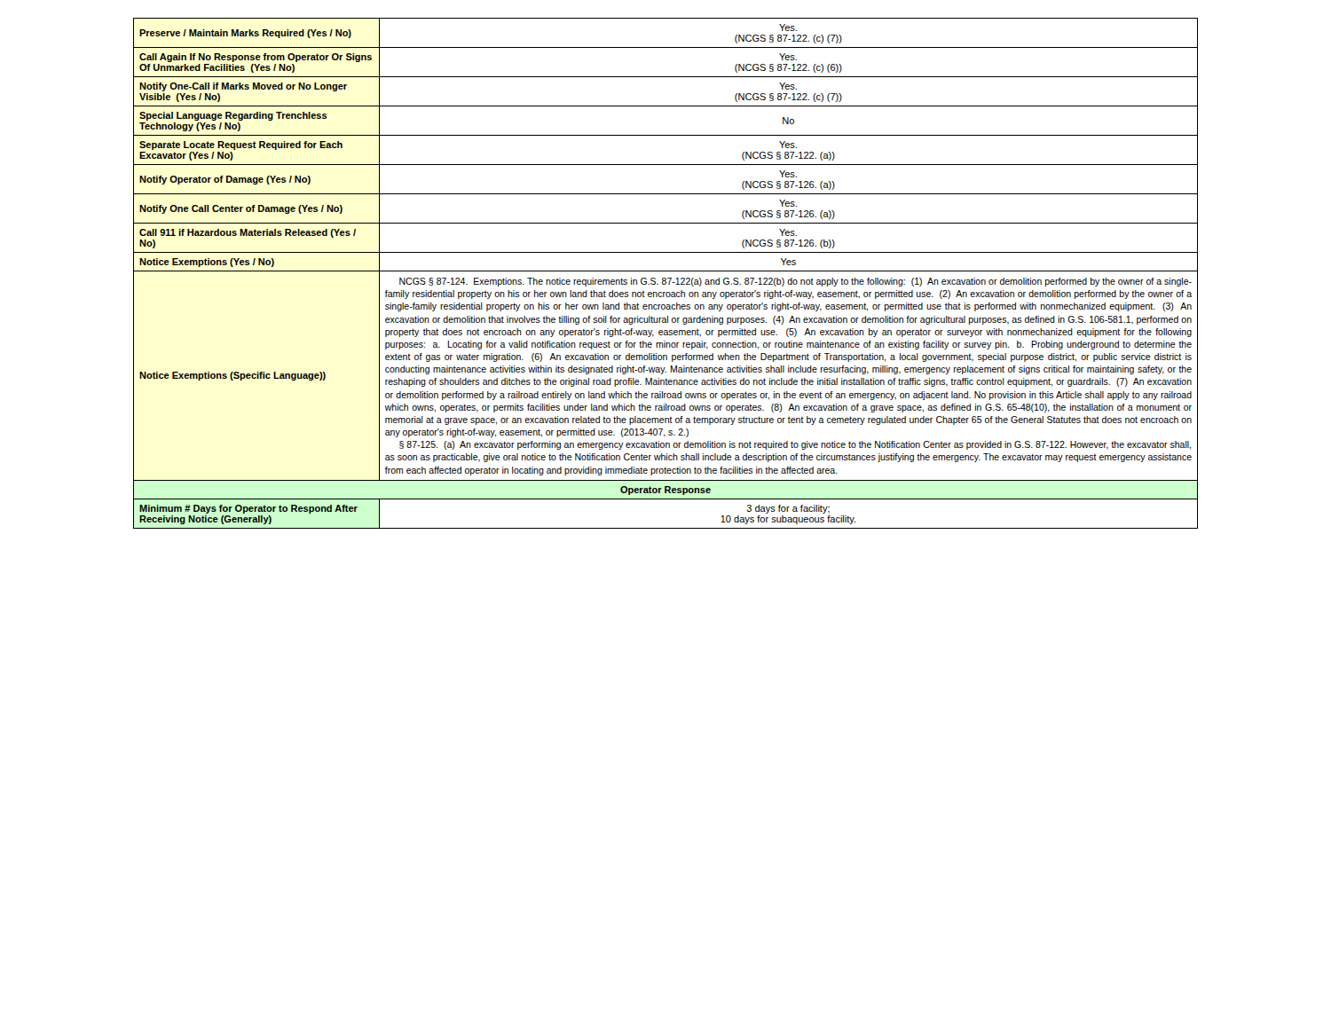| Preserve / Maintain Marks Required (Yes / No) | Yes. (NCGS § 87-122. (c) (7)) |
| Call Again If No Response from Operator Or Signs Of Unmarked Facilities (Yes / No) | Yes. (NCGS § 87-122. (c) (6)) |
| Notify One-Call if Marks Moved or No Longer Visible (Yes / No) | Yes. (NCGS § 87-122. (c) (7)) |
| Special Language Regarding Trenchless Technology (Yes / No) | No |
| Separate Locate Request Required for Each Excavator (Yes / No) | Yes. (NCGS § 87-122. (a)) |
| Notify Operator of Damage (Yes / No) | Yes. (NCGS § 87-126. (a)) |
| Notify One Call Center of Damage (Yes / No) | Yes. (NCGS § 87-126. (a)) |
| Call 911 if Hazardous Materials Released (Yes / No) | Yes. (NCGS § 87-126. (b)) |
| Notice Exemptions (Yes / No) | Yes |
| Notice Exemptions (Specific Language)) | NCGS § 87-124. Exemptions. The notice requirements in G.S. 87-122(a) and G.S. 87-122(b) do not apply to the following: (1) An excavation or demolition performed by the owner of a single-family residential property on his or her own land that does not encroach on any operator's right-of-way, easement, or permitted use. (2) An excavation or demolition performed by the owner of a single-family residential property on his or her own land that encroaches on any operator's right-of-way, easement, or permitted use that is performed with nonmechanized equipment. (3) An excavation or demolition that involves the tilling of soil for agricultural or gardening purposes. (4) An excavation or demolition for agricultural purposes, as defined in G.S. 106-581.1, performed on property that does not encroach on any operator's right-of-way, easement, or permitted use. (5) An excavation by an operator or surveyor with nonmechanized equipment for the following purposes: a. Locating for a valid notification request or for the minor repair, connection, or routine maintenance of an existing facility or survey pin. b. Probing underground to determine the extent of gas or water migration. (6) An excavation or demolition performed when the Department of Transportation, a local government, special purpose district, or public service district is conducting maintenance activities within its designated right-of-way. Maintenance activities shall include resurfacing, milling, emergency replacement of signs critical for maintaining safety, or the reshaping of shoulders and ditches to the original road profile. Maintenance activities do not include the initial installation of traffic signs, traffic control equipment, or guardrails. (7) An excavation or demolition performed by a railroad entirely on land which the railroad owns or operates or, in the event of an emergency, on adjacent land. No provision in this Article shall apply to any railroad which owns, operates, or permits facilities under land which the railroad owns or operates. (8) An excavation of a grave space, as defined in G.S. 65-48(10), the installation of a monument or memorial at a grave space, or an excavation related to the placement of a temporary structure or tent by a cemetery regulated under Chapter 65 of the General Statutes that does not encroach on any operator's right-of-way, easement, or permitted use. (2013-407, s. 2.) § 87-125. (a) An excavator performing an emergency excavation or demolition is not required to give notice to the Notification Center as provided in G.S. 87-122. However, the excavator shall, as soon as practicable, give oral notice to the Notification Center which shall include a description of the circumstances justifying the emergency. The excavator may request emergency assistance from each affected operator in locating and providing immediate protection to the facilities in the affected area. |
| Operator Response |
| Minimum # Days for Operator to Respond After Receiving Notice (Generally) | 3 days for a facility; 10 days for subaqueous facility. |